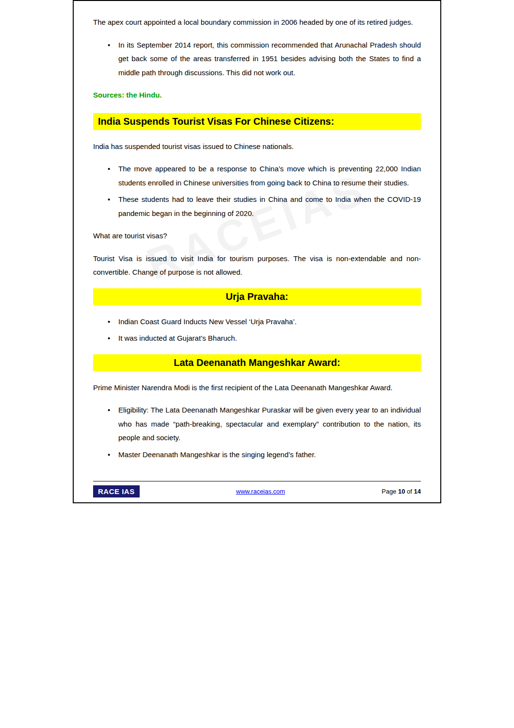RACEIAS
The apex court appointed a local boundary commission in 2006 headed by one of its retired judges.
In its September 2014 report, this commission recommended that Arunachal Pradesh should get back some of the areas transferred in 1951 besides advising both the States to find a middle path through discussions. This did not work out.
Sources: the Hindu.
India Suspends Tourist Visas For Chinese Citizens:
India has suspended tourist visas issued to Chinese nationals.
The move appeared to be a response to China’s move which is preventing 22,000 Indian students enrolled in Chinese universities from going back to China to resume their studies.
These students had to leave their studies in China and come to India when the COVID-19 pandemic began in the beginning of 2020.
What are tourist visas?
Tourist Visa is issued to visit India for tourism purposes. The visa is non-extendable and non-convertible. Change of purpose is not allowed.
Urja Pravaha:
Indian Coast Guard Inducts New Vessel ‘Urja Pravaha’.
It was inducted at Gujarat’s Bharuch.
Lata Deenanath Mangeshkar Award:
Prime Minister Narendra Modi is the first recipient of the Lata Deenanath Mangeshkar Award.
Eligibility: The Lata Deenanath Mangeshkar Puraskar will be given every year to an individual who has made “path-breaking, spectacular and exemplary” contribution to the nation, its people and society.
Master Deenanath Mangeshkar is the singing legend’s father.
RACE IAS www.raceias.com Page 10 of 14